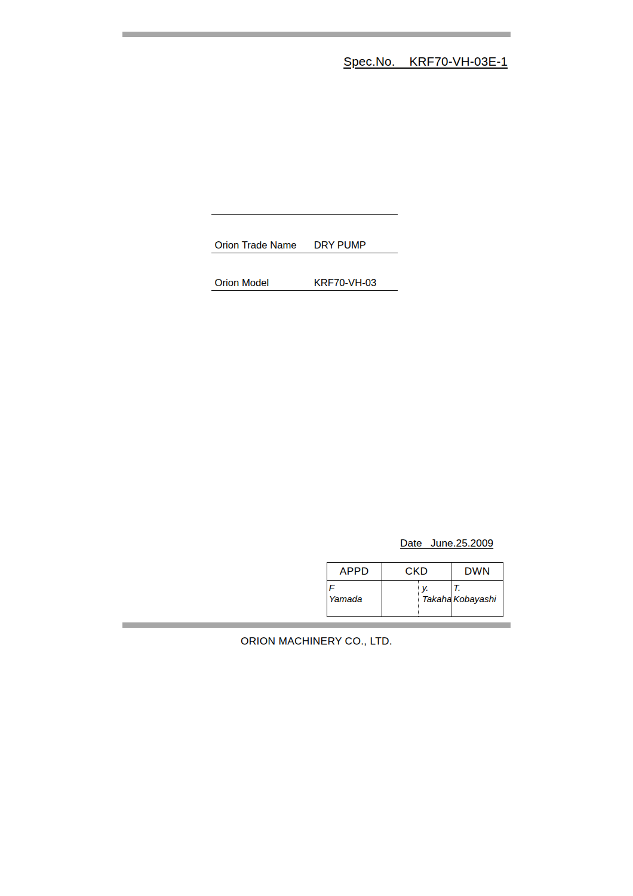Spec.No. KRF70-VH-03E-1
Orion Trade Name
DRY PUMP
Orion Model
KRF70-VH-03
Date June.25.2009
| APPD | CKD | DWN |
| --- | --- | --- |
| F Yamada | y. Takahashi | T. Kobayashi |
ORION MACHINERY CO., LTD.